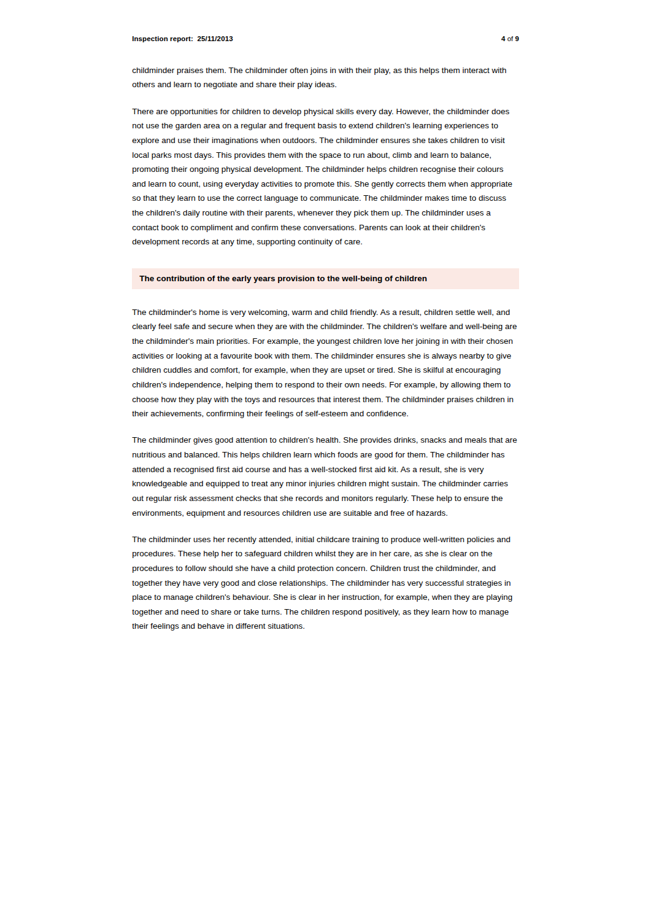Inspection report: 25/11/2013
4 of 9
childminder praises them. The childminder often joins in with their play, as this helps them interact with others and learn to negotiate and share their play ideas.
There are opportunities for children to develop physical skills every day. However, the childminder does not use the garden area on a regular and frequent basis to extend children's learning experiences to explore and use their imaginations when outdoors. The childminder ensures she takes children to visit local parks most days. This provides them with the space to run about, climb and learn to balance, promoting their ongoing physical development. The childminder helps children recognise their colours and learn to count, using everyday activities to promote this. She gently corrects them when appropriate so that they learn to use the correct language to communicate. The childminder makes time to discuss the children's daily routine with their parents, whenever they pick them up. The childminder uses a contact book to compliment and confirm these conversations. Parents can look at their children's development records at any time, supporting continuity of care.
The contribution of the early years provision to the well-being of children
The childminder's home is very welcoming, warm and child friendly. As a result, children settle well, and clearly feel safe and secure when they are with the childminder. The children's welfare and well-being are the childminder's main priorities. For example, the youngest children love her joining in with their chosen activities or looking at a favourite book with them. The childminder ensures she is always nearby to give children cuddles and comfort, for example, when they are upset or tired. She is skilful at encouraging children's independence, helping them to respond to their own needs. For example, by allowing them to choose how they play with the toys and resources that interest them. The childminder praises children in their achievements, confirming their feelings of self-esteem and confidence.
The childminder gives good attention to children's health. She provides drinks, snacks and meals that are nutritious and balanced. This helps children learn which foods are good for them. The childminder has attended a recognised first aid course and has a well-stocked first aid kit. As a result, she is very knowledgeable and equipped to treat any minor injuries children might sustain. The childminder carries out regular risk assessment checks that she records and monitors regularly. These help to ensure the environments, equipment and resources children use are suitable and free of hazards.
The childminder uses her recently attended, initial childcare training to produce well-written policies and procedures. These help her to safeguard children whilst they are in her care, as she is clear on the procedures to follow should she have a child protection concern. Children trust the childminder, and together they have very good and close relationships. The childminder has very successful strategies in place to manage children's behaviour. She is clear in her instruction, for example, when they are playing together and need to share or take turns. The children respond positively, as they learn how to manage their feelings and behave in different situations.